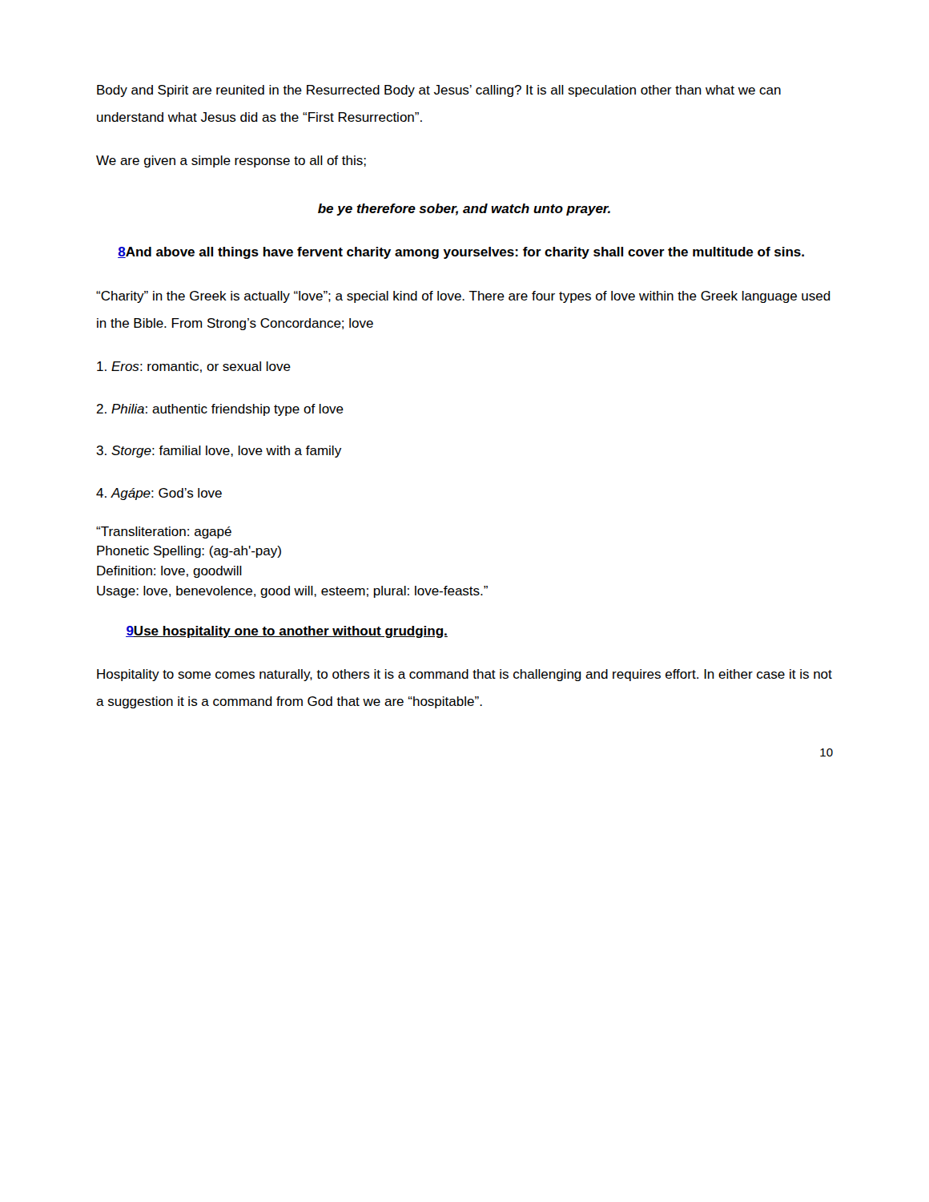Body and Spirit are reunited in the Resurrected Body at Jesus’ calling? It is all speculation other than what we can understand what Jesus did as the “First Resurrection”.
We are given a simple response to all of this;
be ye therefore sober, and watch unto prayer.
8 And above all things have fervent charity among yourselves: for charity shall cover the multitude of sins.
“Charity” in the Greek is actually “love”; a special kind of love. There are four types of love within the Greek language used in the Bible. From Strong’s Concordance; love
1. Eros: romantic, or sexual love
2. Philia: authentic friendship type of love
3. Storge: familial love, love with a family
4. Agápe: God’s love
“Transliteration: agapé
Phonetic Spelling: (ag-ah'-pay)
Definition: love, goodwill
Usage: love, benevolence, good will, esteem; plural: love-feasts.”
9 Use hospitality one to another without grudging.
Hospitality to some comes naturally, to others it is a command that is challenging and requires effort. In either case it is not a suggestion it is a command from God that we are “hospitable”.
10